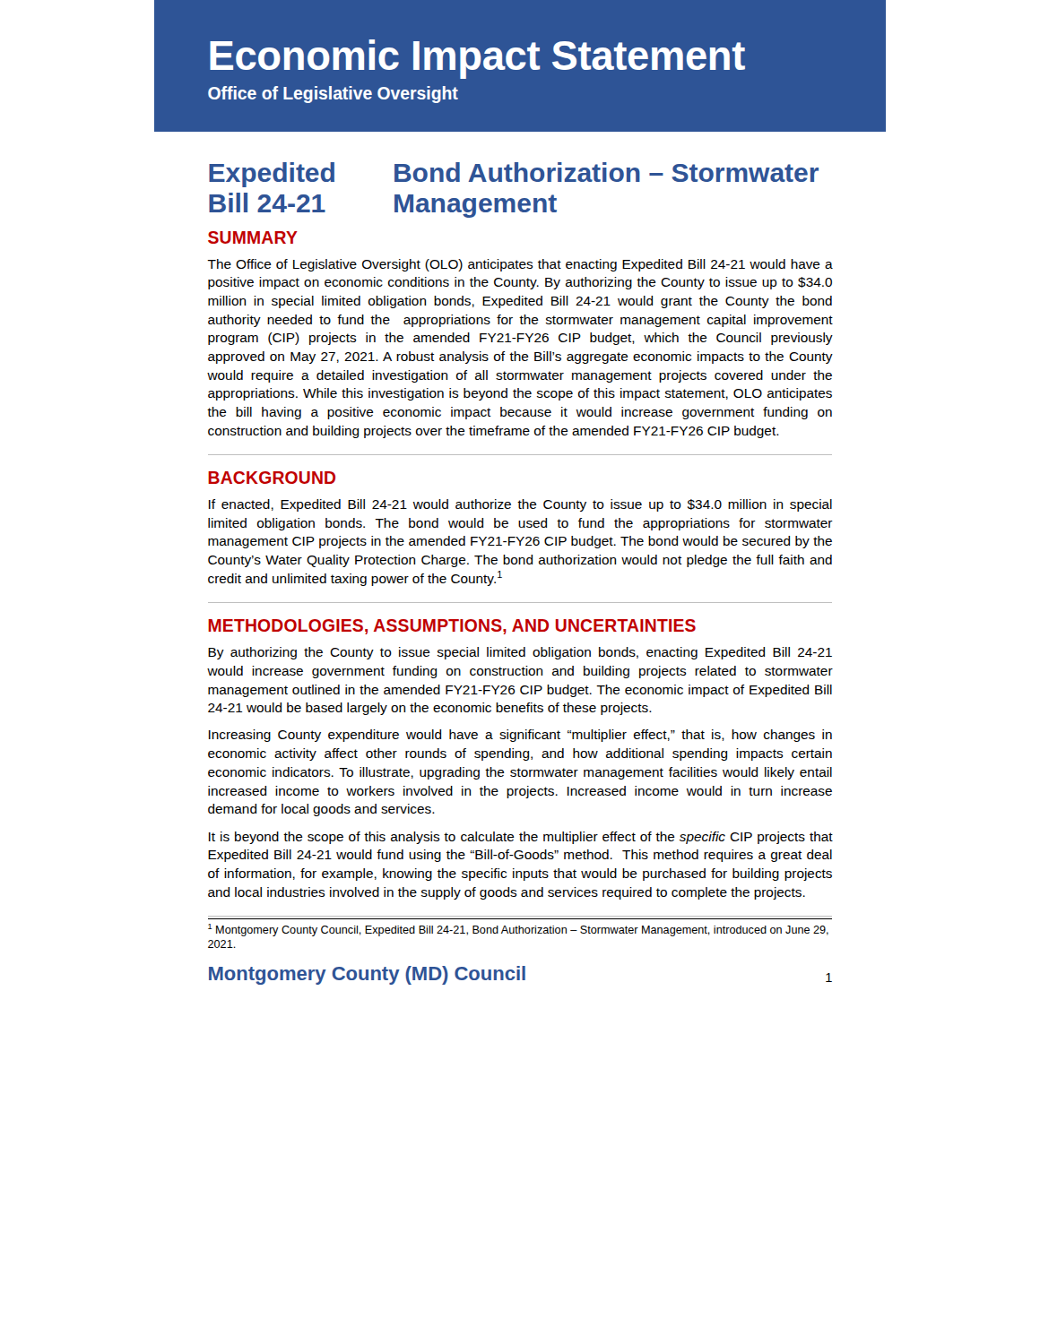Economic Impact Statement
Office of Legislative Oversight
Expedited
Bill 24-21
Bond Authorization – Stormwater
Management
SUMMARY
The Office of Legislative Oversight (OLO) anticipates that enacting Expedited Bill 24-21 would have a positive impact on economic conditions in the County. By authorizing the County to issue up to $34.0 million in special limited obligation bonds, Expedited Bill 24-21 would grant the County the bond authority needed to fund the appropriations for the stormwater management capital improvement program (CIP) projects in the amended FY21-FY26 CIP budget, which the Council previously approved on May 27, 2021. A robust analysis of the Bill’s aggregate economic impacts to the County would require a detailed investigation of all stormwater management projects covered under the appropriations. While this investigation is beyond the scope of this impact statement, OLO anticipates the bill having a positive economic impact because it would increase government funding on construction and building projects over the timeframe of the amended FY21-FY26 CIP budget.
BACKGROUND
If enacted, Expedited Bill 24-21 would authorize the County to issue up to $34.0 million in special limited obligation bonds. The bond would be used to fund the appropriations for stormwater management CIP projects in the amended FY21-FY26 CIP budget. The bond would be secured by the County’s Water Quality Protection Charge. The bond authorization would not pledge the full faith and credit and unlimited taxing power of the County.1
METHODOLOGIES, ASSUMPTIONS, AND UNCERTAINTIES
By authorizing the County to issue special limited obligation bonds, enacting Expedited Bill 24-21 would increase government funding on construction and building projects related to stormwater management outlined in the amended FY21-FY26 CIP budget. The economic impact of Expedited Bill 24-21 would be based largely on the economic benefits of these projects.
Increasing County expenditure would have a significant “multiplier effect,” that is, how changes in economic activity affect other rounds of spending, and how additional spending impacts certain economic indicators. To illustrate, upgrading the stormwater management facilities would likely entail increased income to workers involved in the projects. Increased income would in turn increase demand for local goods and services.
It is beyond the scope of this analysis to calculate the multiplier effect of the specific CIP projects that Expedited Bill 24-21 would fund using the “Bill-of-Goods” method. This method requires a great deal of information, for example, knowing the specific inputs that would be purchased for building projects and local industries involved in the supply of goods and services required to complete the projects.
1 Montgomery County Council, Expedited Bill 24-21, Bond Authorization – Stormwater Management, introduced on June 29, 2021.
Montgomery County (MD) Council
1